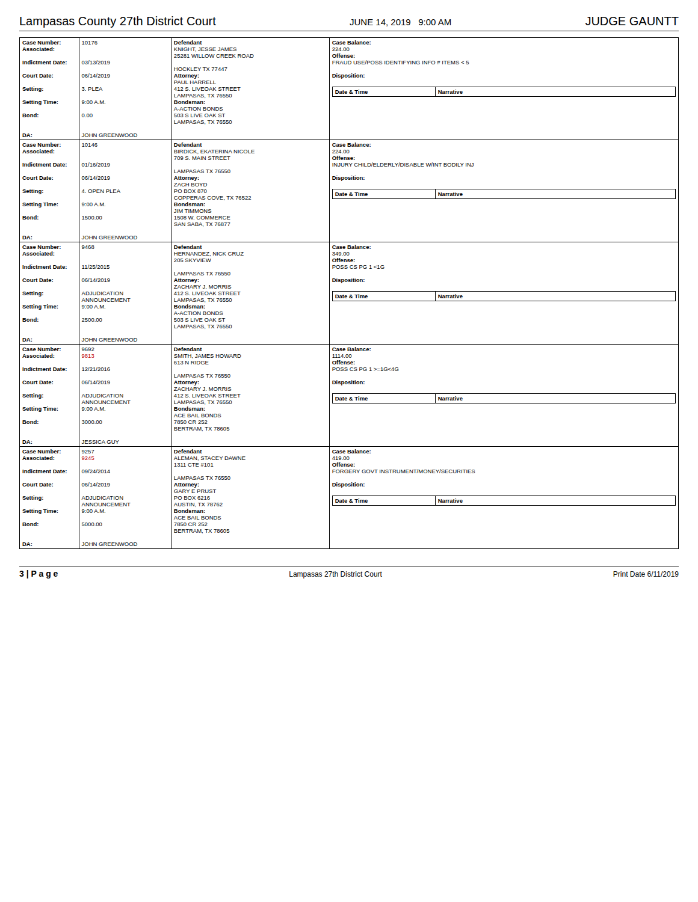Lampasas County 27th District Court
JUNE 14, 2019 9:00 AM
JUDGE GAUNTT
| Case Number: Associated: Indictment Date: Court Date: Setting: Setting Time: Bond: DA: | 10176 03/13/2019 06/14/2019 3. PLEA 9:00 A.M. 0.00 JOHN GREENWOOD | Defendant KNIGHT, JESSE JAMES 25281 WILLOW CREEK ROAD HOCKLEY TX 77447 Attorney: PAUL HARRELL 412 S. LIVEOAK STREET LAMPASAS, TX 76550 Bondsman: A-ACTION BONDS 503 S LIVE OAK ST LAMPASAS, TX 76550 | Case Balance: 224.00 Offense: FRAUD USE/POSS IDENTIFYING INFO # ITEMS < 5 Disposition: / Date & Time / Narrative / |
| Case Number: Associated: Indictment Date: Court Date: Setting: Setting Time: Bond: DA: | 10146 01/16/2019 06/14/2019 4. OPEN PLEA 9:00 A.M. 1500.00 JOHN GREENWOOD | Defendant BIRDICK, EKATERINA NICOLE 709 S. MAIN STREET LAMPASAS TX 76550 Attorney: ZACH BOYD PO BOX 870 COPPERAS COVE, TX 76522 Bondsman: JIM TIMMONS 1508 W. COMMERCE SAN SABA, TX 76877 | Case Balance: 224.00 Offense: INJURY CHILD/ELDERLY/DISABLE W/INT BODILY INJ Disposition: / Date & Time / Narrative / |
| Case Number: Associated: Indictment Date: Court Date: Setting: Setting Time: Bond: DA: | 9468 11/25/2015 06/14/2019 ADJUDICATION ANNOUNCEMENT 9:00 A.M. 2500.00 JOHN GREENWOOD | Defendant HERNANDEZ, NICK CRUZ 205 SKYVIEW LAMPASAS TX 76550 Attorney: ZACHARY J. MORRIS 412 S. LIVEOAK STREET LAMPASAS, TX 76550 Bondsman: A-ACTION BONDS 503 S LIVE OAK ST LAMPASAS, TX 76550 | Case Balance: 349.00 Offense: POSS CS PG 1 <1G Disposition: / Date & Time / Narrative / |
| Case Number: Associated: Indictment Date: Court Date: Setting: Setting Time: Bond: DA: | 9692 9813 12/21/2016 06/14/2019 ADJUDICATION ANNOUNCEMENT 9:00 A.M. 3000.00 JESSICA GUY | Defendant SMITH, JAMES HOWARD 613 N RIDGE LAMPASAS TX 76550 Attorney: ZACHARY J. MORRIS 412 S. LIVEOAK STREET LAMPASAS, TX 76550 Bondsman: ACE BAIL BONDS 7850 CR 252 BERTRAM, TX 78605 | Case Balance: 1114.00 Offense: POSS CS PG 1 >=1G<4G Disposition: / Date & Time / Narrative / |
| Case Number: Associated: Indictment Date: Court Date: Setting: Setting Time: Bond: DA: | 9257 9245 09/24/2014 06/14/2019 ADJUDICATION ANNOUNCEMENT 9:00 A.M. 5000.00 JOHN GREENWOOD | Defendant ALEMAN, STACEY DAWNE 1311 CTE #101 LAMPASAS TX 76550 Attorney: GARY E PRUST PO BOX 6216 AUSTIN, TX 78762 Bondsman: ACE BAIL BONDS 7850 CR 252 BERTRAM, TX 78605 | Case Balance: 419.00 Offense: FORGERY GOVT INSTRUMENT/MONEY/SECURITIES Disposition: / Date & Time / Narrative / |
3 | P a g e
Lampasas 27th District Court
Print Date 6/11/2019